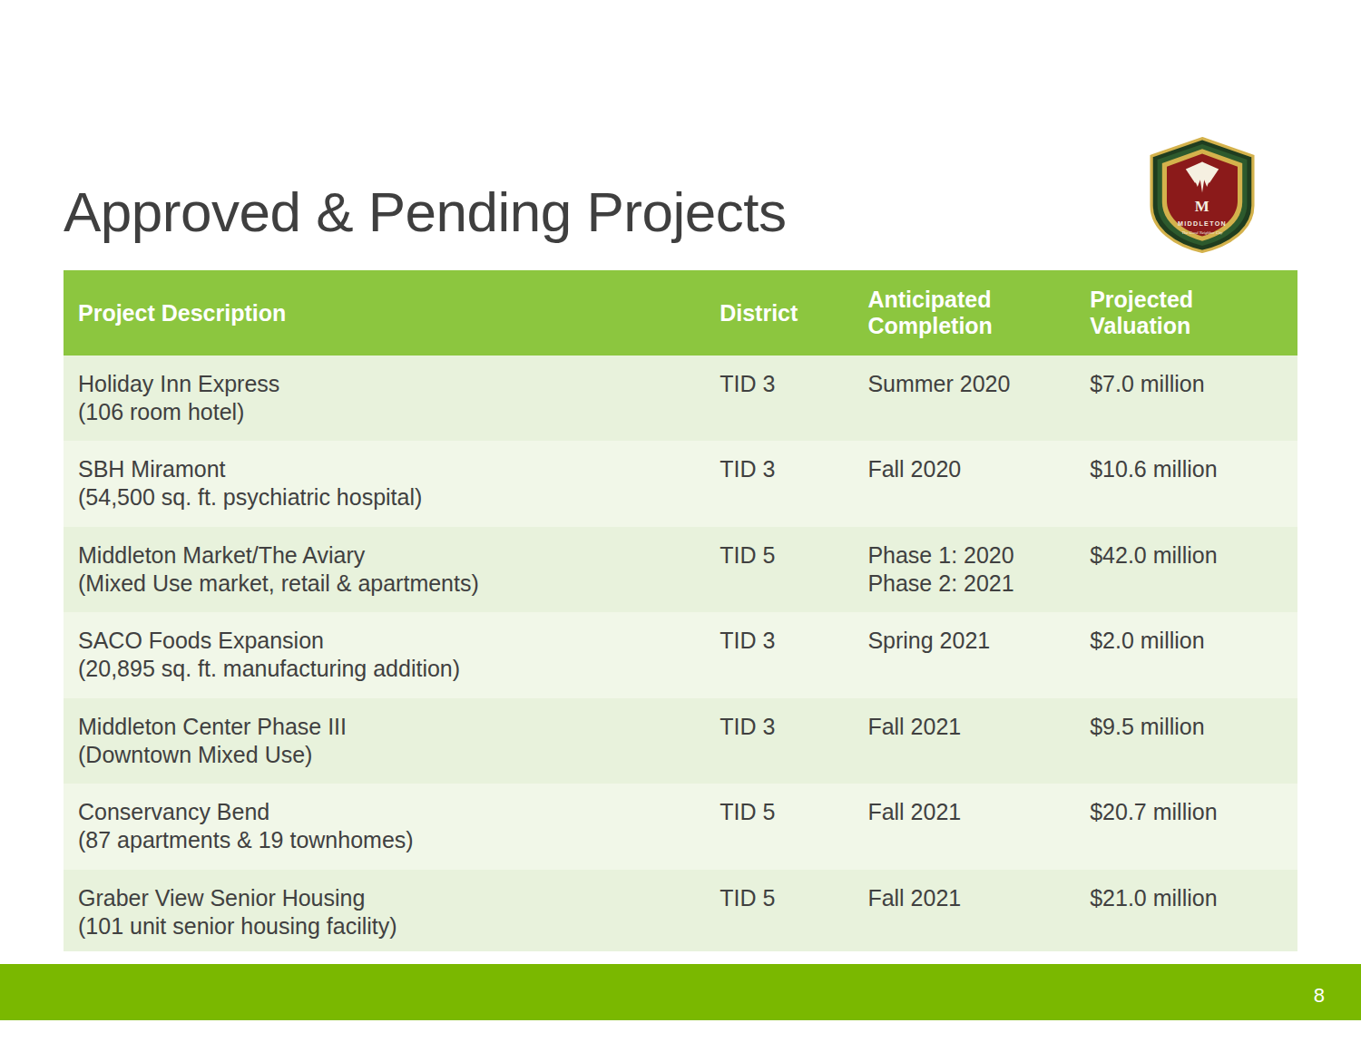M MIDDLETON The Good Neighbor City
Approved & Pending Projects
| Project Description | District | Anticipated Completion | Projected Valuation |
| --- | --- | --- | --- |
| Holiday Inn Express (106 room hotel) | TID 3 | Summer 2020 | $7.0 million |
| SBH Miramont (54,500 sq. ft. psychiatric hospital) | TID 3 | Fall 2020 | $10.6 million |
| Middleton Market/The Aviary (Mixed Use market, retail & apartments) | TID 5 | Phase 1: 2020 Phase 2: 2021 | $42.0 million |
| SACO Foods Expansion (20,895 sq. ft. manufacturing addition) | TID 3 | Spring 2021 | $2.0 million |
| Middleton Center Phase III (Downtown Mixed Use) | TID 3 | Fall 2021 | $9.5 million |
| Conservancy Bend (87 apartments & 19 townhomes) | TID 5 | Fall 2021 | $20.7 million |
| Graber View Senior Housing (101 unit senior housing facility) | TID 5 | Fall 2021 | $21.0 million |
8